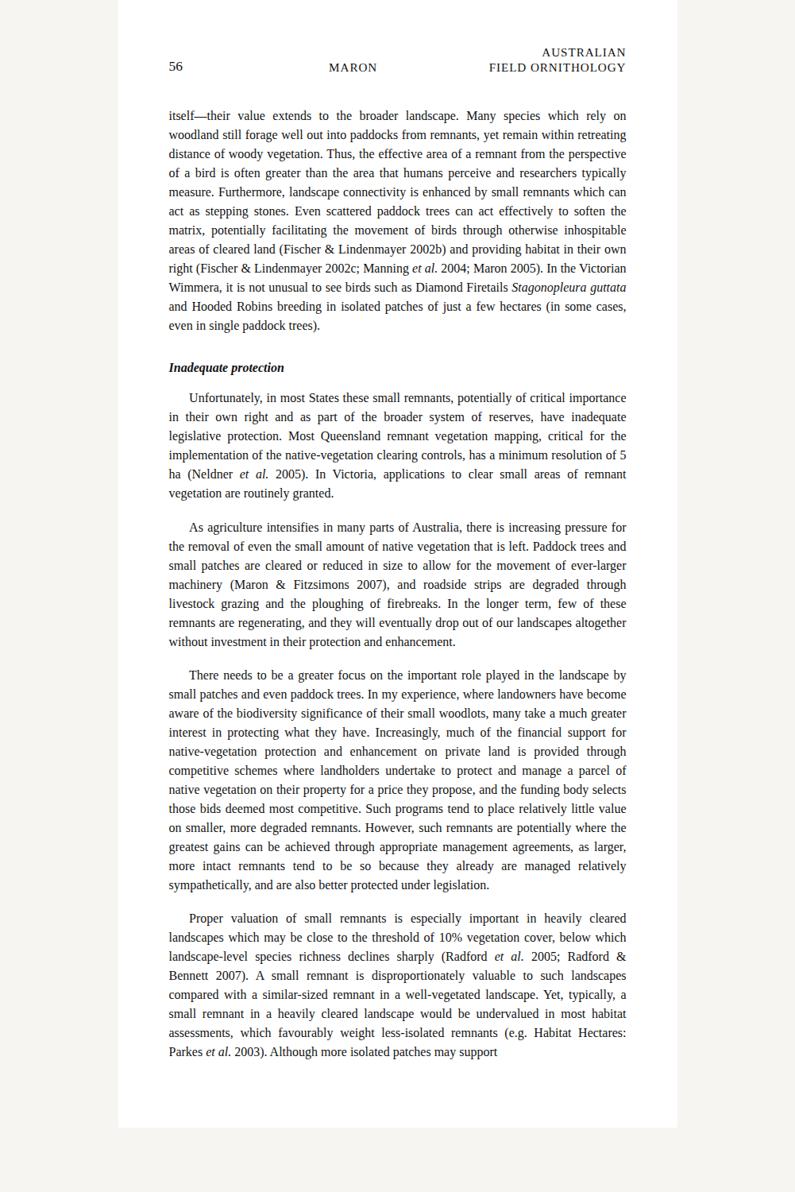56 MARON AUSTRALIAN
FIELD ORNITHOLOGY
itself—their value extends to the broader landscape. Many species which rely on woodland still forage well out into paddocks from remnants, yet remain within retreating distance of woody vegetation. Thus, the effective area of a remnant from the perspective of a bird is often greater than the area that humans perceive and researchers typically measure. Furthermore, landscape connectivity is enhanced by small remnants which can act as stepping stones. Even scattered paddock trees can act effectively to soften the matrix, potentially facilitating the movement of birds through otherwise inhospitable areas of cleared land (Fischer & Lindenmayer 2002b) and providing habitat in their own right (Fischer & Lindenmayer 2002c; Manning et al. 2004; Maron 2005). In the Victorian Wimmera, it is not unusual to see birds such as Diamond Firetails Stagonopleura guttata and Hooded Robins breeding in isolated patches of just a few hectares (in some cases, even in single paddock trees).
Inadequate protection
Unfortunately, in most States these small remnants, potentially of critical importance in their own right and as part of the broader system of reserves, have inadequate legislative protection. Most Queensland remnant vegetation mapping, critical for the implementation of the native-vegetation clearing controls, has a minimum resolution of 5 ha (Neldner et al. 2005). In Victoria, applications to clear small areas of remnant vegetation are routinely granted.
As agriculture intensifies in many parts of Australia, there is increasing pressure for the removal of even the small amount of native vegetation that is left. Paddock trees and small patches are cleared or reduced in size to allow for the movement of ever-larger machinery (Maron & Fitzsimons 2007), and roadside strips are degraded through livestock grazing and the ploughing of firebreaks. In the longer term, few of these remnants are regenerating, and they will eventually drop out of our landscapes altogether without investment in their protection and enhancement.
There needs to be a greater focus on the important role played in the landscape by small patches and even paddock trees. In my experience, where landowners have become aware of the biodiversity significance of their small woodlots, many take a much greater interest in protecting what they have. Increasingly, much of the financial support for native-vegetation protection and enhancement on private land is provided through competitive schemes where landholders undertake to protect and manage a parcel of native vegetation on their property for a price they propose, and the funding body selects those bids deemed most competitive. Such programs tend to place relatively little value on smaller, more degraded remnants. However, such remnants are potentially where the greatest gains can be achieved through appropriate management agreements, as larger, more intact remnants tend to be so because they already are managed relatively sympathetically, and are also better protected under legislation.
Proper valuation of small remnants is especially important in heavily cleared landscapes which may be close to the threshold of 10% vegetation cover, below which landscape-level species richness declines sharply (Radford et al. 2005; Radford & Bennett 2007). A small remnant is disproportionately valuable to such landscapes compared with a similar-sized remnant in a well-vegetated landscape. Yet, typically, a small remnant in a heavily cleared landscape would be undervalued in most habitat assessments, which favourably weight less-isolated remnants (e.g. Habitat Hectares: Parkes et al. 2003). Although more isolated patches may support